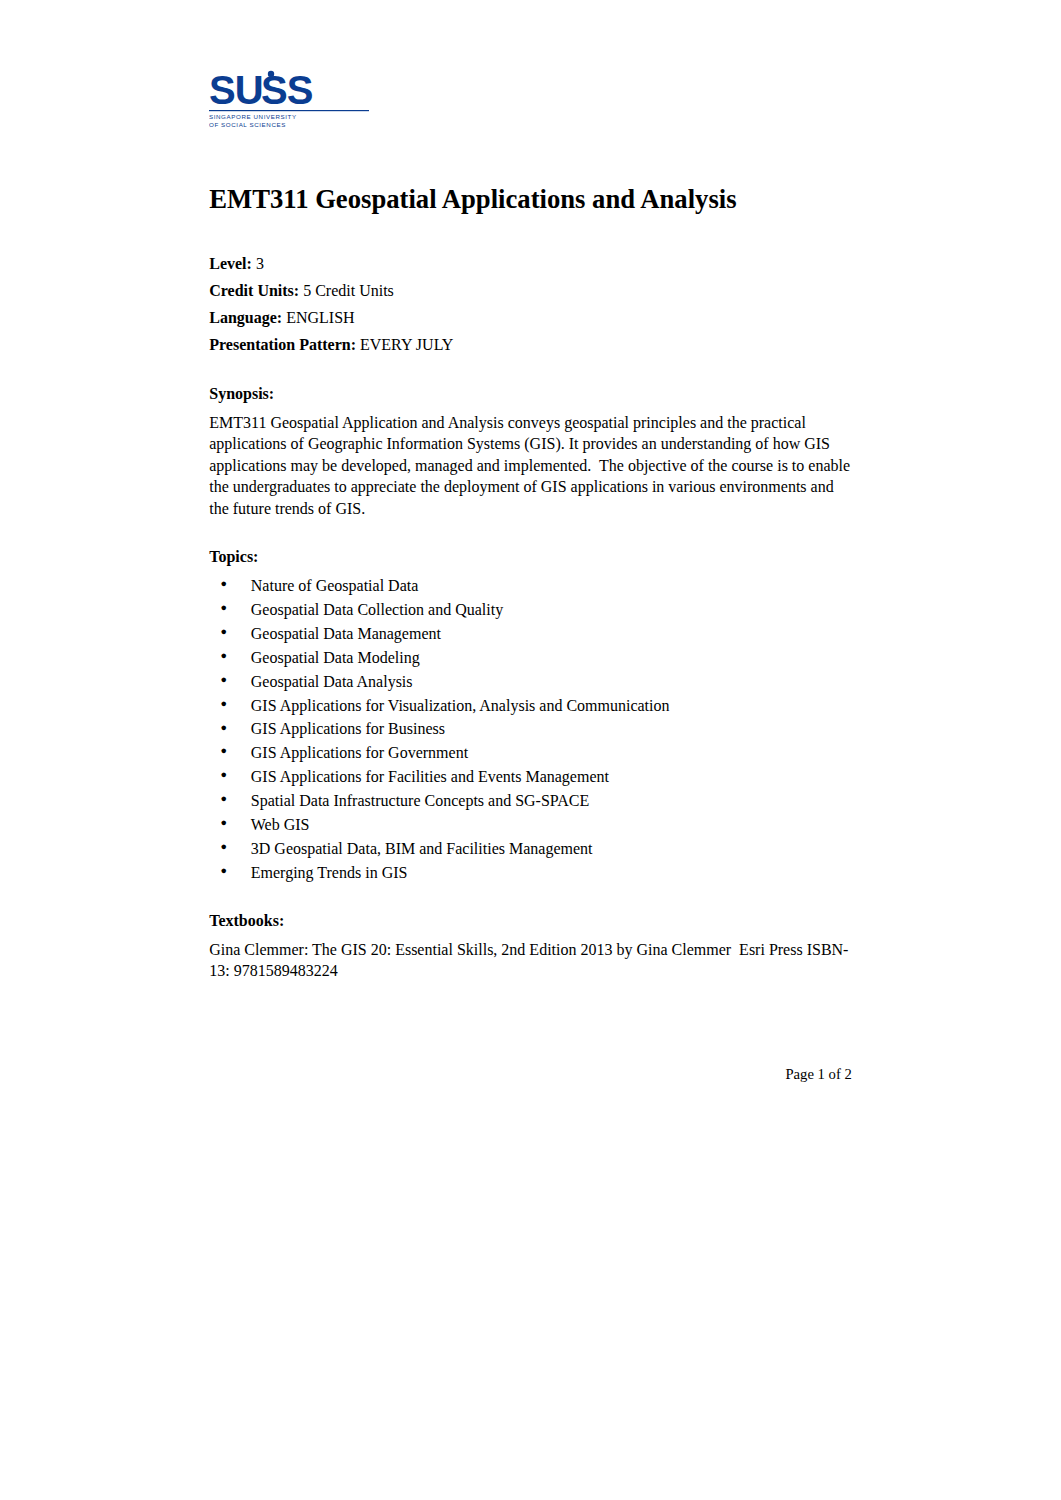SU SS SINGAPORE UNIVERSITY OF SOCIAL SCIENCES
EMT311 Geospatial Applications and Analysis
Level: 3
Credit Units: 5 Credit Units
Language: ENGLISH
Presentation Pattern: EVERY JULY
Synopsis:
EMT311 Geospatial Application and Analysis conveys geospatial principles and the practical applications of Geographic Information Systems (GIS). It provides an understanding of how GIS applications may be developed, managed and implemented. The objective of the course is to enable the undergraduates to appreciate the deployment of GIS applications in various environments and the future trends of GIS.
Topics:
Nature of Geospatial Data
Geospatial Data Collection and Quality
Geospatial Data Management
Geospatial Data Modeling
Geospatial Data Analysis
GIS Applications for Visualization, Analysis and Communication
GIS Applications for Business
GIS Applications for Government
GIS Applications for Facilities and Events Management
Spatial Data Infrastructure Concepts and SG-SPACE
Web GIS
3D Geospatial Data, BIM and Facilities Management
Emerging Trends in GIS
Textbooks:
Gina Clemmer: The GIS 20: Essential Skills, 2nd Edition 2013 by Gina Clemmer Esri Press ISBN-13: 9781589483224
Page 1 of 2